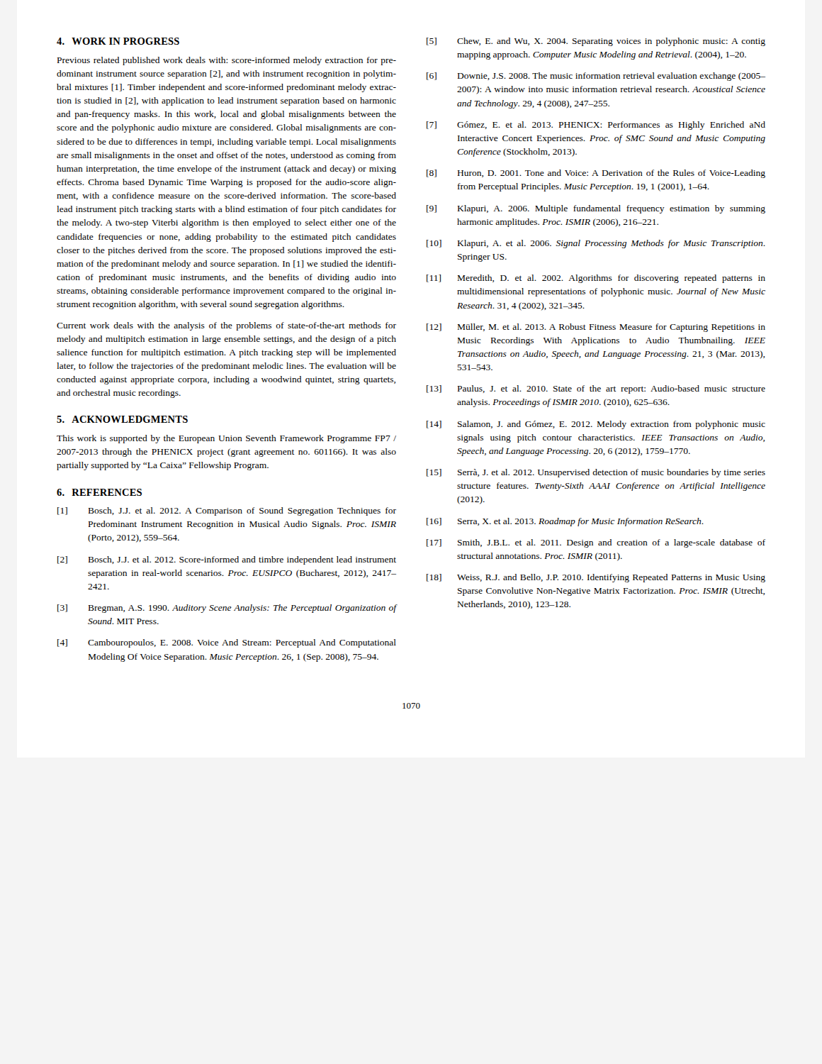4. WORK IN PROGRESS
Previous related published work deals with: score-informed melody extraction for predominant instrument source separation [2], and with instrument recognition in polytimbral mixtures [1]. Timber independent and score-informed predominant melody extraction is studied in [2], with application to lead instrument separation based on harmonic and pan-frequency masks. In this work, local and global misalignments between the score and the polyphonic audio mixture are considered. Global misalignments are considered to be due to differences in tempi, including variable tempi. Local misalignments are small misalignments in the onset and offset of the notes, understood as coming from human interpretation, the time envelope of the instrument (attack and decay) or mixing effects. Chroma based Dynamic Time Warping is proposed for the audio-score alignment, with a confidence measure on the score-derived information. The score-based lead instrument pitch tracking starts with a blind estimation of four pitch candidates for the melody. A two-step Viterbi algorithm is then employed to select either one of the candidate frequencies or none, adding probability to the estimated pitch candidates closer to the pitches derived from the score. The proposed solutions improved the estimation of the predominant melody and source separation. In [1] we studied the identification of predominant music instruments, and the benefits of dividing audio into streams, obtaining considerable performance improvement compared to the original instrument recognition algorithm, with several sound segregation algorithms.
Current work deals with the analysis of the problems of state-of-the-art methods for melody and multipitch estimation in large ensemble settings, and the design of a pitch salience function for multipitch estimation. A pitch tracking step will be implemented later, to follow the trajectories of the predominant melodic lines. The evaluation will be conducted against appropriate corpora, including a woodwind quintet, string quartets, and orchestral music recordings.
5. ACKNOWLEDGMENTS
This work is supported by the European Union Seventh Framework Programme FP7 / 2007-2013 through the PHENICX project (grant agreement no. 601166). It was also partially supported by “La Caixa” Fellowship Program.
6. REFERENCES
[1] Bosch, J.J. et al. 2012. A Comparison of Sound Segregation Techniques for Predominant Instrument Recognition in Musical Audio Signals. Proc. ISMIR (Porto, 2012), 559–564.
[2] Bosch, J.J. et al. 2012. Score-informed and timbre independent lead instrument separation in real-world scenarios. Proc. EUSIPCO (Bucharest, 2012), 2417–2421.
[3] Bregman, A.S. 1990. Auditory Scene Analysis: The Perceptual Organization of Sound. MIT Press.
[4] Cambouropoulos, E. 2008. Voice And Stream: Perceptual And Computational Modeling Of Voice Separation. Music Perception. 26, 1 (Sep. 2008), 75–94.
[5] Chew, E. and Wu, X. 2004. Separating voices in polyphonic music: A contig mapping approach. Computer Music Modeling and Retrieval. (2004), 1–20.
[6] Downie, J.S. 2008. The music information retrieval evaluation exchange (2005–2007): A window into music information retrieval research. Acoustical Science and Technology. 29, 4 (2008), 247–255.
[7] Gómez, E. et al. 2013. PHENICX: Performances as Highly Enriched aNd Interactive Concert Experiences. Proc. of SMC Sound and Music Computing Conference (Stockholm, 2013).
[8] Huron, D. 2001. Tone and Voice: A Derivation of the Rules of Voice-Leading from Perceptual Principles. Music Perception. 19, 1 (2001), 1–64.
[9] Klapuri, A. 2006. Multiple fundamental frequency estimation by summing harmonic amplitudes. Proc. ISMIR (2006), 216–221.
[10] Klapuri, A. et al. 2006. Signal Processing Methods for Music Transcription. Springer US.
[11] Meredith, D. et al. 2002. Algorithms for discovering repeated patterns in multidimensional representations of polyphonic music. Journal of New Music Research. 31, 4 (2002), 321–345.
[12] Müller, M. et al. 2013. A Robust Fitness Measure for Capturing Repetitions in Music Recordings With Applications to Audio Thumbnailing. IEEE Transactions on Audio, Speech, and Language Processing. 21, 3 (Mar. 2013), 531–543.
[13] Paulus, J. et al. 2010. State of the art report: Audio-based music structure analysis. Proceedings of ISMIR 2010. (2010), 625–636.
[14] Salamon, J. and Gómez, E. 2012. Melody extraction from polyphonic music signals using pitch contour characteristics. IEEE Transactions on Audio, Speech, and Language Processing. 20, 6 (2012), 1759–1770.
[15] Serrà, J. et al. 2012. Unsupervised detection of music boundaries by time series structure features. Twenty-Sixth AAAI Conference on Artificial Intelligence (2012).
[16] Serra, X. et al. 2013. Roadmap for Music Information ReSearch.
[17] Smith, J.B.L. et al. 2011. Design and creation of a large-scale database of structural annotations. Proc. ISMIR (2011).
[18] Weiss, R.J. and Bello, J.P. 2010. Identifying Repeated Patterns in Music Using Sparse Convolutive Non-Negative Matrix Factorization. Proc. ISMIR (Utrecht, Netherlands, 2010), 123–128.
1070